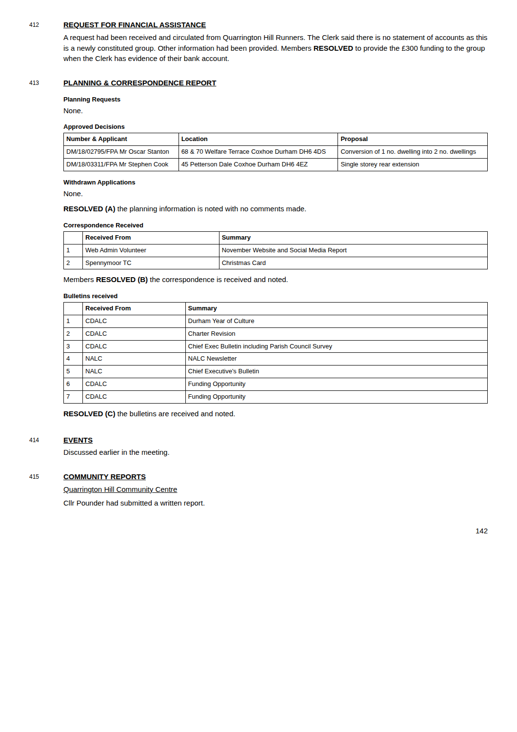412
Request for Financial Assistance
A request had been received and circulated from Quarrington Hill Runners. The Clerk said there is no statement of accounts as this is a newly constituted group. Other information had been provided. Members RESOLVED to provide the £300 funding to the group when the Clerk has evidence of their bank account.
413
Planning & Correspondence Report
Planning Requests
None.
Approved Decisions
| Number & Applicant | Location | Proposal |
| --- | --- | --- |
| DM/18/02795/FPA Mr Oscar Stanton | 68 & 70 Welfare Terrace Coxhoe Durham DH6 4DS | Conversion of 1 no. dwelling into 2 no. dwellings |
| DM/18/03311/FPA Mr Stephen Cook | 45 Petterson Dale Coxhoe Durham DH6 4EZ | Single storey rear extension |
Withdrawn Applications
None.
RESOLVED (A) the planning information is noted with no comments made.
Correspondence Received
| | Received From | Summary |
| --- | --- | --- |
| 1 | Web Admin Volunteer | November Website and Social Media Report |
| 2 | Spennymoor TC | Christmas Card |
Members RESOLVED (B) the correspondence is received and noted.
Bulletins received
| | Received From | Summary |
| --- | --- | --- |
| 1 | CDALC | Durham Year of Culture |
| 2 | CDALC | Charter Revision |
| 3 | CDALC | Chief Exec Bulletin including Parish Council Survey |
| 4 | NALC | NALC Newsletter |
| 5 | NALC | Chief Executive's Bulletin |
| 6 | CDALC | Funding Opportunity |
| 7 | CDALC | Funding Opportunity |
RESOLVED (C) the bulletins are received and noted.
414
Events
Discussed earlier in the meeting.
415
Community Reports
Quarrington Hill Community Centre
Cllr Pounder had submitted a written report.
142